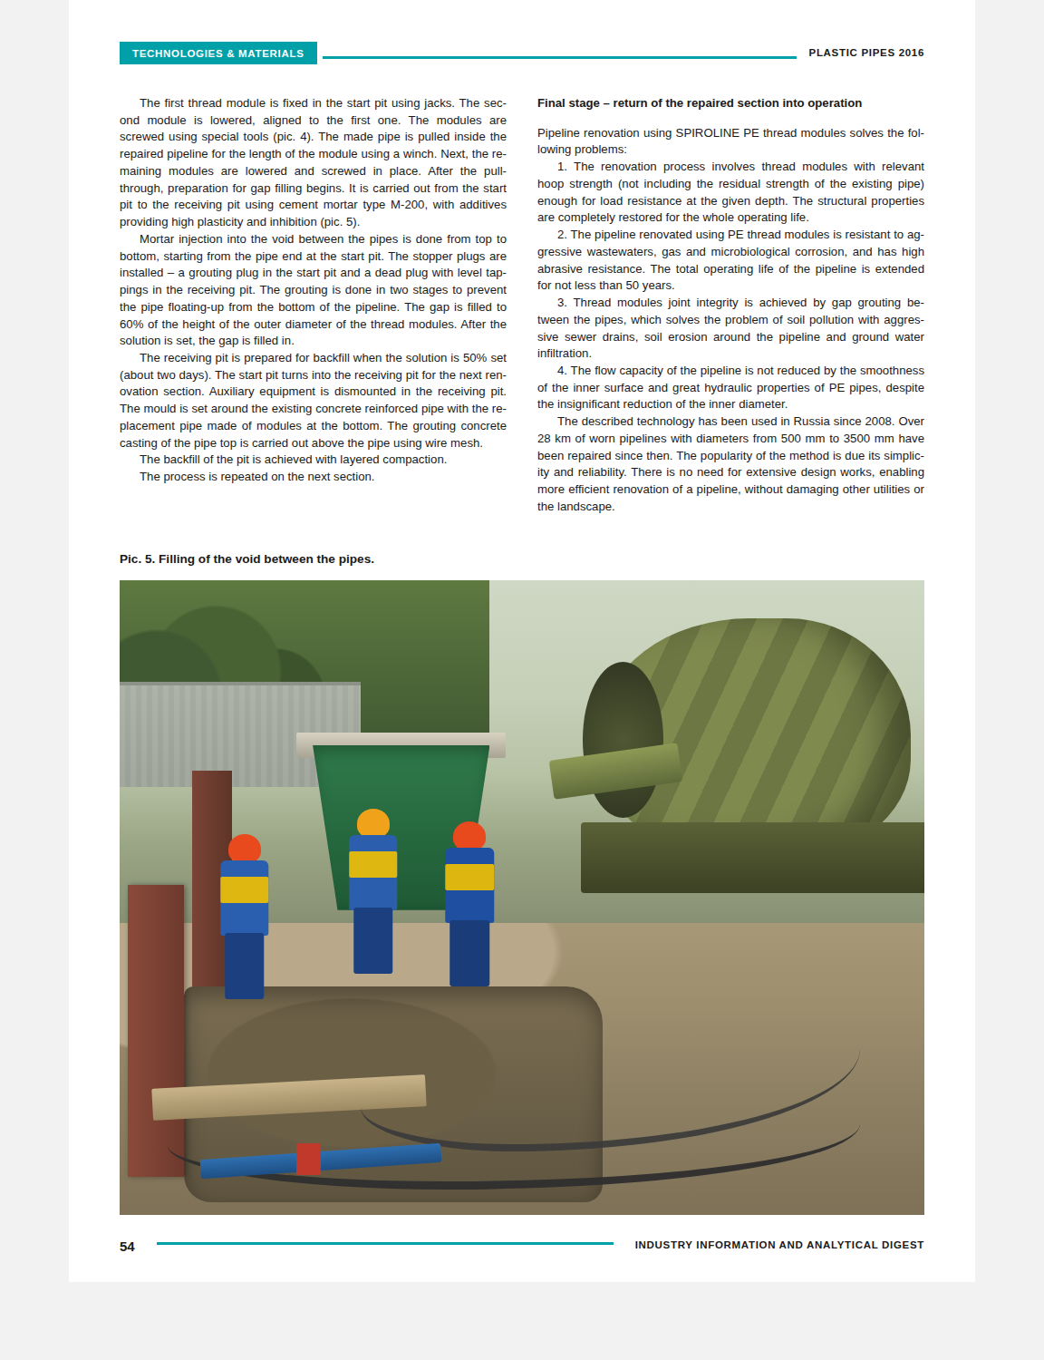Technologies & Materials
Plastic Pipes 2016
The first thread module is fixed in the start pit using jacks. The second module is lowered, aligned to the first one. The modules are screwed using special tools (pic. 4). The made pipe is pulled inside the repaired pipeline for the length of the module using a winch. Next, the remaining modules are lowered and screwed in place. After the pull-through, preparation for gap filling begins. It is carried out from the start pit to the receiving pit using cement mortar type M-200, with additives providing high plasticity and inhibition (pic. 5).
Mortar injection into the void between the pipes is done from top to bottom, starting from the pipe end at the start pit. The stopper plugs are installed – a grouting plug in the start pit and a dead plug with level tappings in the receiving pit. The grouting is done in two stages to prevent the pipe floating-up from the bottom of the pipeline. The gap is filled to 60% of the height of the outer diameter of the thread modules. After the solution is set, the gap is filled in.
The receiving pit is prepared for backfill when the solution is 50% set (about two days). The start pit turns into the receiving pit for the next renovation section. Auxiliary equipment is dismounted in the receiving pit. The mould is set around the existing concrete reinforced pipe with the replacement pipe made of modules at the bottom. The grouting concrete casting of the pipe top is carried out above the pipe using wire mesh.
The backfill of the pit is achieved with layered compaction.
The process is repeated on the next section.
Final stage – return of the repaired section into operation
Pipeline renovation using SPIROLINE PE thread modules solves the following problems:
1. The renovation process involves thread modules with relevant hoop strength (not including the residual strength of the existing pipe) enough for load resistance at the given depth. The structural properties are completely restored for the whole operating life.
2. The pipeline renovated using PE thread modules is resistant to aggressive wastewaters, gas and microbiological corrosion, and has high abrasive resistance. The total operating life of the pipeline is extended for not less than 50 years.
3. Thread modules joint integrity is achieved by gap grouting between the pipes, which solves the problem of soil pollution with aggressive sewer drains, soil erosion around the pipeline and ground water infiltration.
4. The flow capacity of the pipeline is not reduced by the smoothness of the inner surface and great hydraulic properties of PE pipes, despite the insignificant reduction of the inner diameter.
The described technology has been used in Russia since 2008. Over 28 km of worn pipelines with diameters from 500 mm to 3500 mm have been repaired since then. The popularity of the method is due its simplicity and reliability. There is no need for extensive design works, enabling more efficient renovation of a pipeline, without damaging other utilities or the landscape.
Pic. 5. Filling of the void between the pipes.
54
Industry Information and Analytical Digest